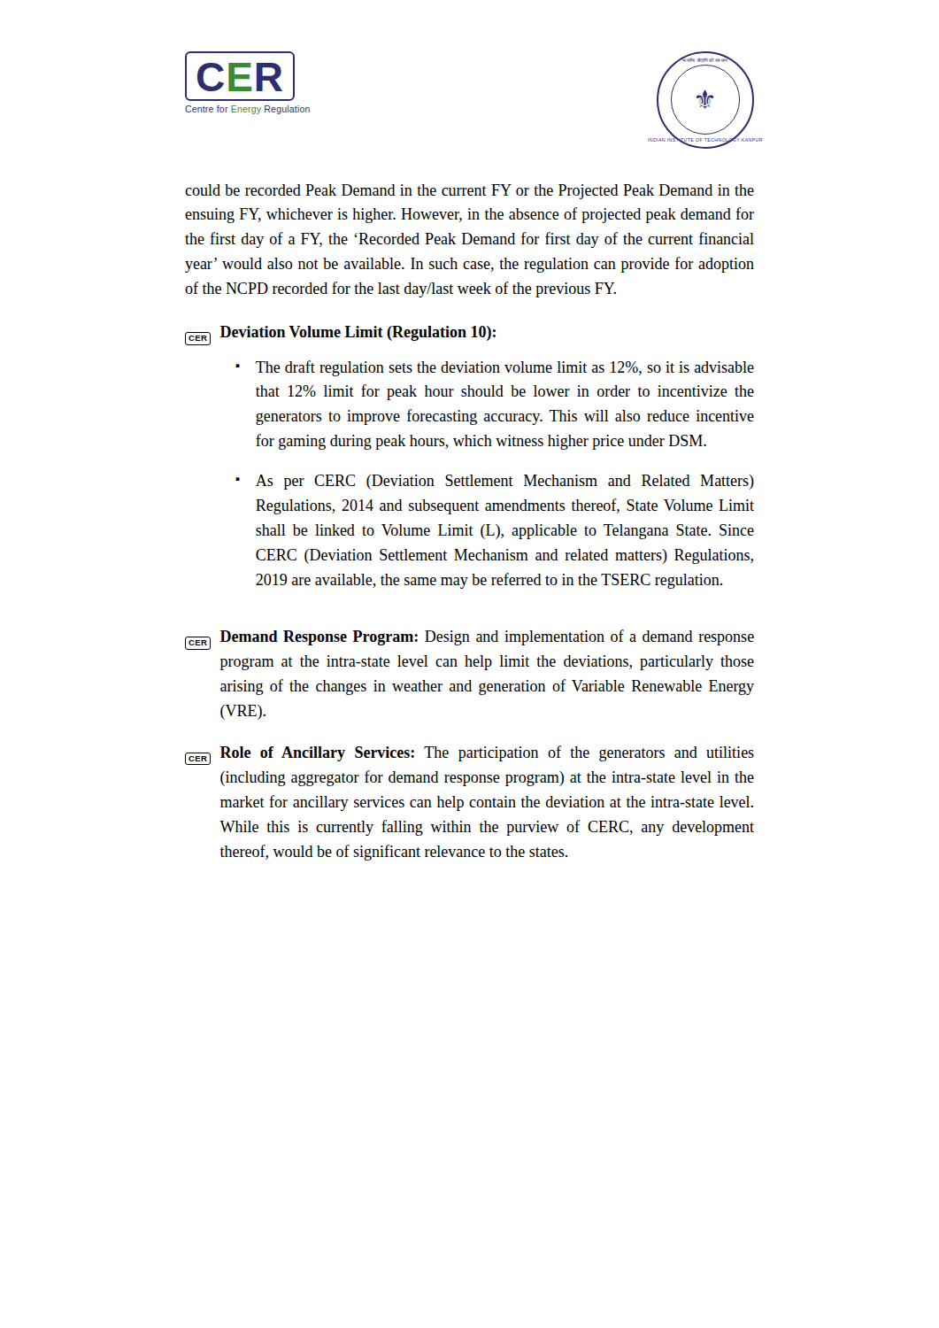CER
Centre for Energy Regulation
भारतीय प्रौद्योगिकी संस्थान INDIAN INSTITUTE OF TECHNOLOGY KANPUR
⚜
could be recorded Peak Demand in the current FY or the Projected Peak Demand in the ensuing FY, whichever is higher. However, in the absence of projected peak demand for the first day of a FY, the ‘Recorded Peak Demand for first day of the current financial year’ would also not be available. In such case, the regulation can provide for adoption of the NCPD recorded for the last day/last week of the previous FY.
CER
Deviation Volume Limit (Regulation 10):
The draft regulation sets the deviation volume limit as 12%, so it is advisable that 12% limit for peak hour should be lower in order to incentivize the generators to improve forecasting accuracy. This will also reduce incentive for gaming during peak hours, which witness higher price under DSM.
As per CERC (Deviation Settlement Mechanism and Related Matters) Regulations, 2014 and subsequent amendments thereof, State Volume Limit shall be linked to Volume Limit (L), applicable to Telangana State. Since CERC (Deviation Settlement Mechanism and related matters) Regulations, 2019 are available, the same may be referred to in the TSERC regulation.
CER
Demand Response Program: Design and implementation of a demand response program at the intra-state level can help limit the deviations, particularly those arising of the changes in weather and generation of Variable Renewable Energy (VRE).
CER
Role of Ancillary Services: The participation of the generators and utilities (including aggregator for demand response program) at the intra-state level in the market for ancillary services can help contain the deviation at the intra-state level. While this is currently falling within the purview of CERC, any development thereof, would be of significant relevance to the states.